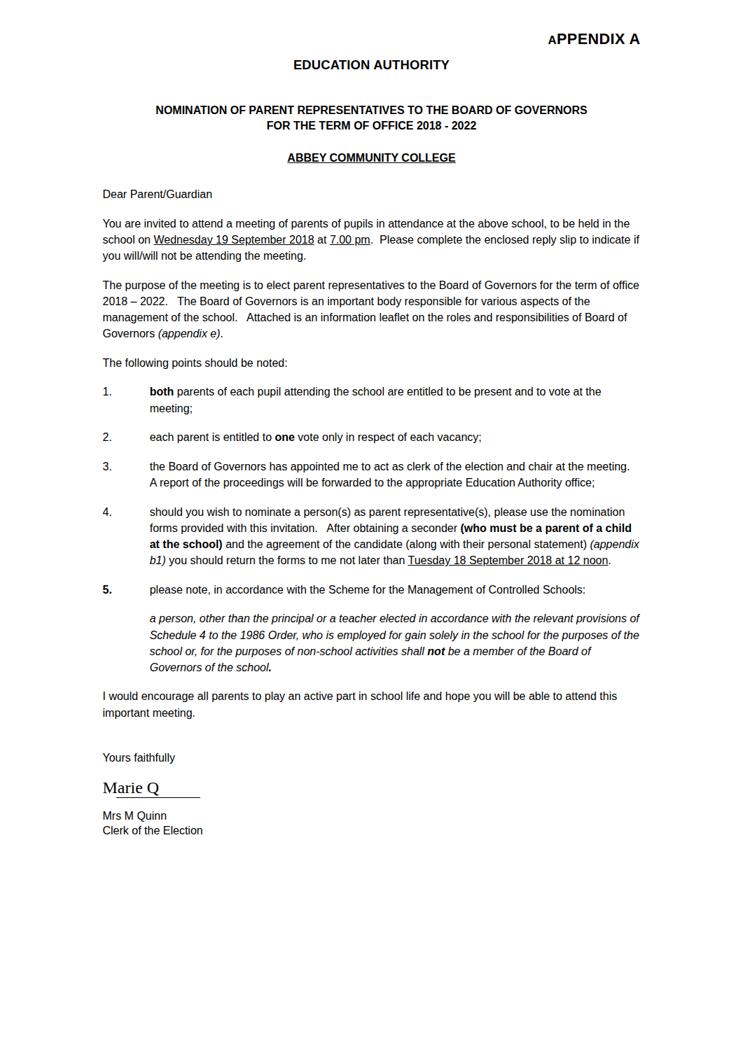APPENDIX A
EDUCATION AUTHORITY
NOMINATION OF PARENT REPRESENTATIVES TO THE BOARD OF GOVERNORS
FOR THE TERM OF OFFICE 2018 - 2022
ABBEY COMMUNITY COLLEGE
Dear Parent/Guardian
You are invited to attend a meeting of parents of pupils in attendance at the above school, to be held in the school on Wednesday 19 September 2018 at 7.00 pm. Please complete the enclosed reply slip to indicate if you will/will not be attending the meeting.
The purpose of the meeting is to elect parent representatives to the Board of Governors for the term of office 2018 – 2022. The Board of Governors is an important body responsible for various aspects of the management of the school. Attached is an information leaflet on the roles and responsibilities of Board of Governors (appendix e).
The following points should be noted:
both parents of each pupil attending the school are entitled to be present and to vote at the meeting;
each parent is entitled to one vote only in respect of each vacancy;
the Board of Governors has appointed me to act as clerk of the election and chair at the meeting. A report of the proceedings will be forwarded to the appropriate Education Authority office;
should you wish to nominate a person(s) as parent representative(s), please use the nomination forms provided with this invitation. After obtaining a seconder (who must be a parent of a child at the school) and the agreement of the candidate (along with their personal statement) (appendix b1) you should return the forms to me not later than Tuesday 18 September 2018 at 12 noon.
please note, in accordance with the Scheme for the Management of Controlled Schools:
a person, other than the principal or a teacher elected in accordance with the relevant provisions of Schedule 4 to the 1986 Order, who is employed for gain solely in the school for the purposes of the school or, for the purposes of non-school activities shall not be a member of the Board of Governors of the school.
I would encourage all parents to play an active part in school life and hope you will be able to attend this important meeting.
Yours faithfully
Marie Q
Mrs M Quinn
Clerk of the Election